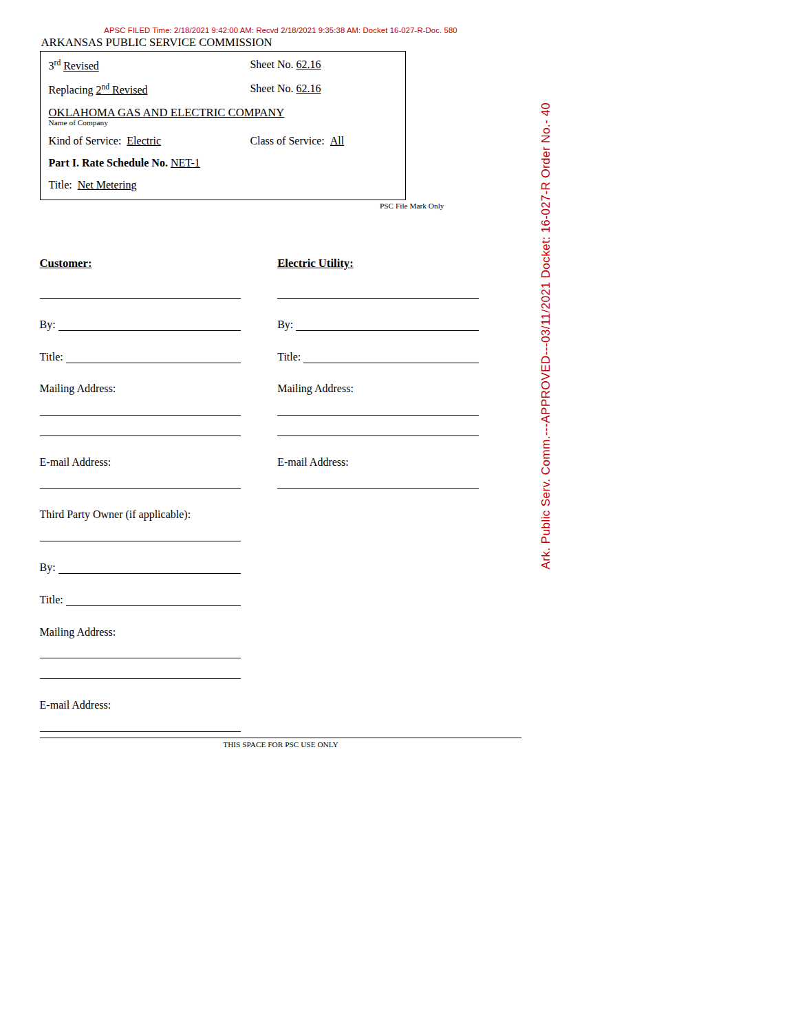APSC FILED Time: 2/18/2021 9:42:00 AM: Recvd 2/18/2021 9:35:38 AM: Docket 16-027-R-Doc. 580
ARKANSAS PUBLIC SERVICE COMMISSION
3rd Revised
Sheet No. 62.16
Replacing 2nd Revised
Sheet No. 62.16
OKLAHOMA GAS AND ELECTRIC COMPANY
Name of Company
Kind of Service: Electric
Class of Service: All
Part I. Rate Schedule No. NET-1
Title: Net Metering
PSC File Mark Only
Ark. Public Serv. Comm.---APPROVED---03/11/2021 Docket: 16-027-R Order No.- 40
Customer:
By:
Title:
Mailing Address:
E-mail Address:
Third Party Owner (if applicable):
By:
Title:
Mailing Address:
E-mail Address:
Electric Utility:
By:
Title:
Mailing Address:
E-mail Address:
THIS SPACE FOR PSC USE ONLY